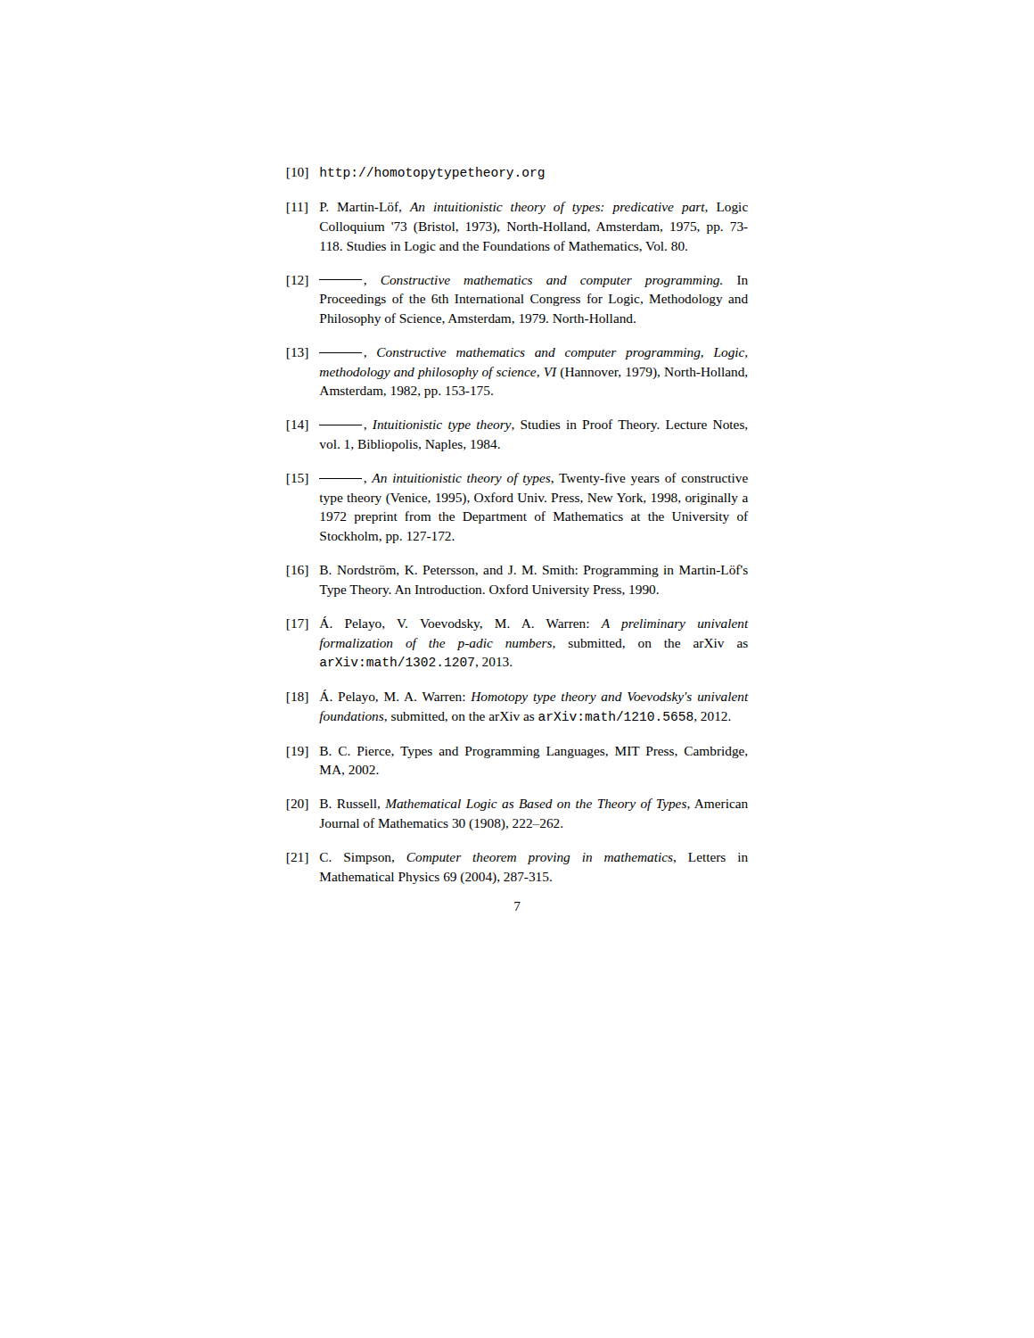[10] http://homotopytypetheory.org
[11] P. Martin-Löf, An intuitionistic theory of types: predicative part, Logic Colloquium '73 (Bristol, 1973), North-Holland, Amsterdam, 1975, pp. 73-118. Studies in Logic and the Foundations of Mathematics, Vol. 80.
[12] , Constructive mathematics and computer programming. In Proceedings of the 6th International Congress for Logic, Methodology and Philosophy of Science, Amsterdam, 1979. North-Holland.
[13] , Constructive mathematics and computer programming, Logic, methodology and philosophy of science, VI (Hannover, 1979), North-Holland, Amsterdam, 1982, pp. 153-175.
[14] , Intuitionistic type theory, Studies in Proof Theory. Lecture Notes, vol. 1, Bibliopolis, Naples, 1984.
[15] , An intuitionistic theory of types, Twenty-five years of constructive type theory (Venice, 1995), Oxford Univ. Press, New York, 1998, originally a 1972 preprint from the Department of Mathematics at the University of Stockholm, pp. 127-172.
[16] B. Nordström, K. Petersson, and J. M. Smith: Programming in Martin-Löf's Type Theory. An Introduction. Oxford University Press, 1990.
[17] Á. Pelayo, V. Voevodsky, M. A. Warren: A preliminary univalent formalization of the p-adic numbers, submitted, on the arXiv as arXiv:math/1302.1207, 2013.
[18] Á. Pelayo, M. A. Warren: Homotopy type theory and Voevodsky's univalent foundations, submitted, on the arXiv as arXiv:math/1210.5658, 2012.
[19] B. C. Pierce, Types and Programming Languages, MIT Press, Cambridge, MA, 2002.
[20] B. Russell, Mathematical Logic as Based on the Theory of Types, American Journal of Mathematics 30 (1908), 222–262.
[21] C. Simpson, Computer theorem proving in mathematics, Letters in Mathematical Physics 69 (2004), 287-315.
7